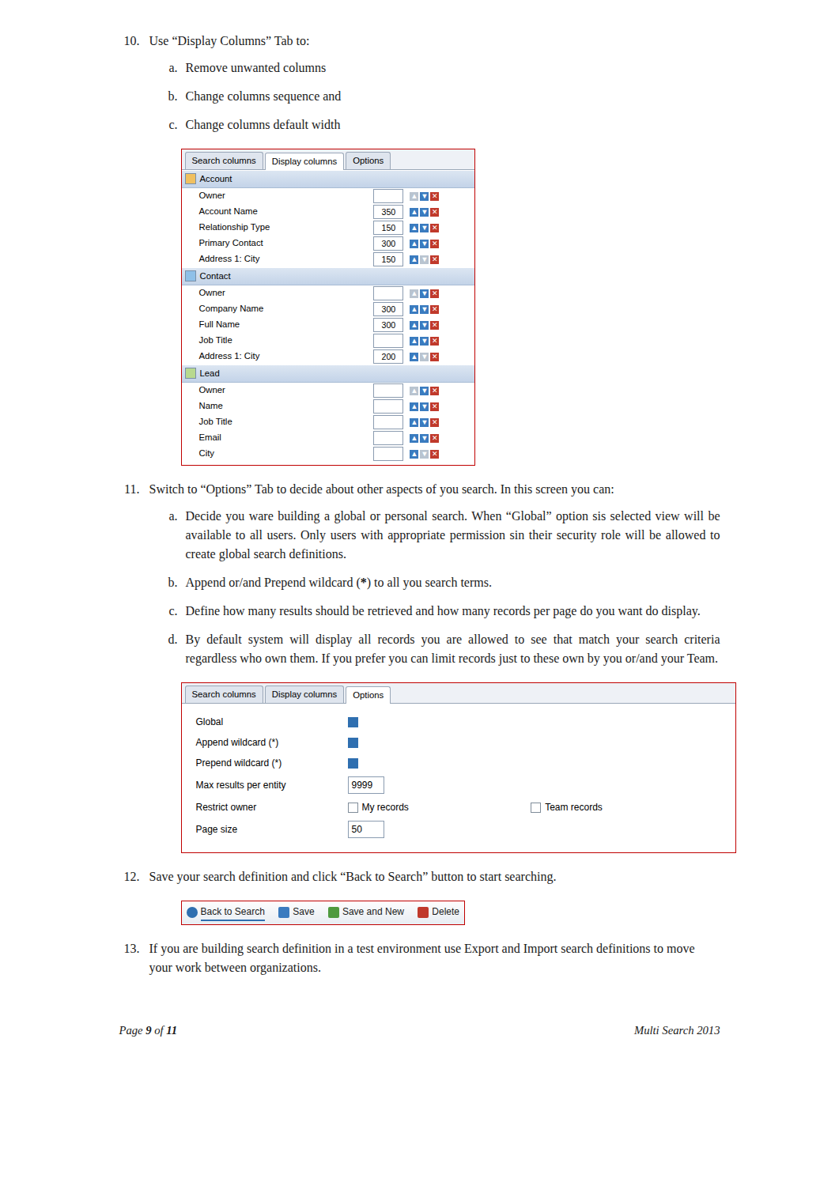Use “Display Columns” Tab to:
Remove unwanted columns
Change columns sequence and
Change columns default width
Search columns
Display columns
Options
Account
| Owner | | ▲ ▼ ✕ |
| Account Name | 350 | ▲ ▼ ✕ |
| Relationship Type | 150 | ▲ ▼ ✕ |
| Primary Contact | 300 | ▲ ▼ ✕ |
| Address 1: City | 150 | ▲ ▼ ✕ |
Contact
| Owner | | ▲ ▼ ✕ |
| Company Name | 300 | ▲ ▼ ✕ |
| Full Name | 300 | ▲ ▼ ✕ |
| Job Title | | ▲ ▼ ✕ |
| Address 1: City | 200 | ▲ ▼ ✕ |
Lead
| Owner | | ▲ ▼ ✕ |
| Name | | ▲ ▼ ✕ |
| Job Title | | ▲ ▼ ✕ |
| Email | | ▲ ▼ ✕ |
| City | | ▲ ▼ ✕ |
Switch to “Options” Tab to decide about other aspects of you search. In this screen you can:
Decide you ware building a global or personal search. When “Global” option sis selected view will be available to all users. Only users with appropriate permission sin their security role will be allowed to create global search definitions.
Append or/and Prepend wildcard (*) to all you search terms.
Define how many results should be retrieved and how many records per page do you want do display.
By default system will display all records you are allowed to see that match your search criteria regardless who own them. If you prefer you can limit records just to these own by you or/and your Team.
Search columns
Display columns
Options
| Global | | |
| Append wildcard (*) | | |
| Prepend wildcard (*) | | |
| Max results per entity | 9999 | |
| Restrict owner | My records | Team records |
| Page size | 50 | |
Save your search definition and click “Back to Search” button to start searching.
Back to Search Save Save and New Delete
If you are building search definition in a test environment use Export and Import search definitions to move your work between organizations.
Page 9 of 11
Multi Search 2013